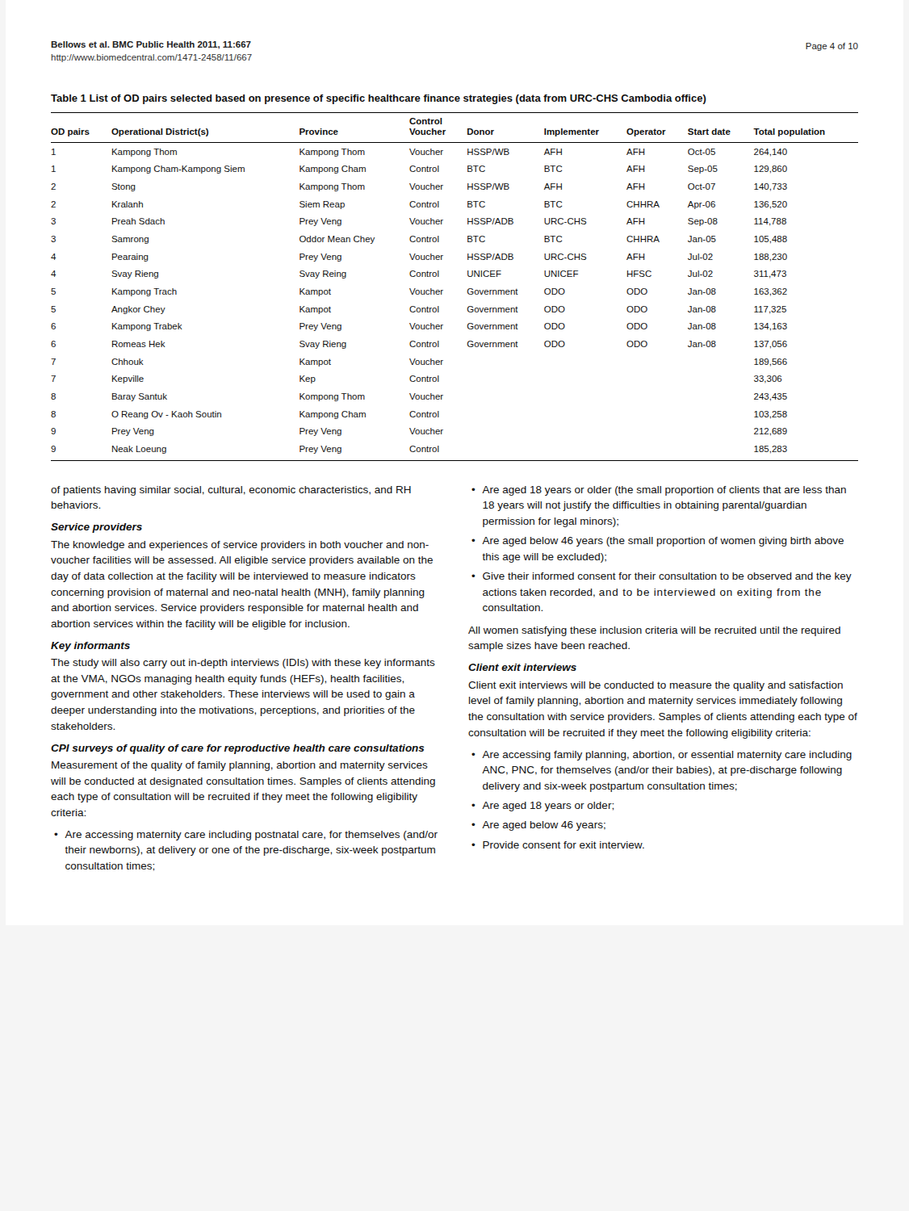Bellows et al. BMC Public Health 2011, 11:667
http://www.biomedcentral.com/1471-2458/11/667
Page 4 of 10
Table 1 List of OD pairs selected based on presence of specific healthcare finance strategies (data from URC-CHS Cambodia office)
| OD pairs | Operational District(s) | Province | Control Voucher | Donor | Implementer | Operator | Start date | Total population |
| --- | --- | --- | --- | --- | --- | --- | --- | --- |
| 1 | Kampong Thom | Kampong Thom | Voucher | HSSP/WB | AFH | AFH | Oct-05 | 264,140 |
| 1 | Kampong Cham-Kampong Siem | Kampong Cham | Control | BTC | BTC | AFH | Sep-05 | 129,860 |
| 2 | Stong | Kampong Thom | Voucher | HSSP/WB | AFH | AFH | Oct-07 | 140,733 |
| 2 | Kralanh | Siem Reap | Control | BTC | BTC | CHHRA | Apr-06 | 136,520 |
| 3 | Preah Sdach | Prey Veng | Voucher | HSSP/ADB | URC-CHS | AFH | Sep-08 | 114,788 |
| 3 | Samrong | Oddor Mean Chey | Control | BTC | BTC | CHHRA | Jan-05 | 105,488 |
| 4 | Pearaing | Prey Veng | Voucher | HSSP/ADB | URC-CHS | AFH | Jul-02 | 188,230 |
| 4 | Svay Rieng | Svay Reing | Control | UNICEF | UNICEF | HFSC | Jul-02 | 311,473 |
| 5 | Kampong Trach | Kampot | Voucher | Government | ODO | ODO | Jan-08 | 163,362 |
| 5 | Angkor Chey | Kampot | Control | Government | ODO | ODO | Jan-08 | 117,325 |
| 6 | Kampong Trabek | Prey Veng | Voucher | Government | ODO | ODO | Jan-08 | 134,163 |
| 6 | Romeas Hek | Svay Rieng | Control | Government | ODO | ODO | Jan-08 | 137,056 |
| 7 | Chhouk | Kampot | Voucher | | | | | 189,566 |
| 7 | Kepville | Kep | Control | | | | | 33,306 |
| 8 | Baray Santuk | Kompong Thom | Voucher | | | | | 243,435 |
| 8 | O Reang Ov - Kaoh Soutin | Kampong Cham | Control | | | | | 103,258 |
| 9 | Prey Veng | Prey Veng | Voucher | | | | | 212,689 |
| 9 | Neak Loeung | Prey Veng | Control | | | | | 185,283 |
of patients having similar social, cultural, economic characteristics, and RH behaviors.
Service providers
The knowledge and experiences of service providers in both voucher and non-voucher facilities will be assessed. All eligible service providers available on the day of data collection at the facility will be interviewed to measure indicators concerning provision of maternal and neo-natal health (MNH), family planning and abortion services. Service providers responsible for maternal health and abortion services within the facility will be eligible for inclusion.
Key informants
The study will also carry out in-depth interviews (IDIs) with these key informants at the VMA, NGOs managing health equity funds (HEFs), health facilities, government and other stakeholders. These interviews will be used to gain a deeper understanding into the motivations, perceptions, and priorities of the stakeholders.
CPI surveys of quality of care for reproductive health care consultations
Measurement of the quality of family planning, abortion and maternity services will be conducted at designated consultation times. Samples of clients attending each type of consultation will be recruited if they meet the following eligibility criteria:
Are accessing maternity care including postnatal care, for themselves (and/or their newborns), at delivery or one of the pre-discharge, six-week postpartum consultation times;
Are aged 18 years or older (the small proportion of clients that are less than 18 years will not justify the difficulties in obtaining parental/guardian permission for legal minors);
Are aged below 46 years (the small proportion of women giving birth above this age will be excluded);
Give their informed consent for their consultation to be observed and the key actions taken recorded, and to be interviewed on exiting from the consultation.
All women satisfying these inclusion criteria will be recruited until the required sample sizes have been reached.
Client exit interviews
Client exit interviews will be conducted to measure the quality and satisfaction level of family planning, abortion and maternity services immediately following the consultation with service providers. Samples of clients attending each type of consultation will be recruited if they meet the following eligibility criteria:
Are accessing family planning, abortion, or essential maternity care including ANC, PNC, for themselves (and/or their babies), at pre-discharge following delivery and six-week postpartum consultation times;
Are aged 18 years or older;
Are aged below 46 years;
Provide consent for exit interview.